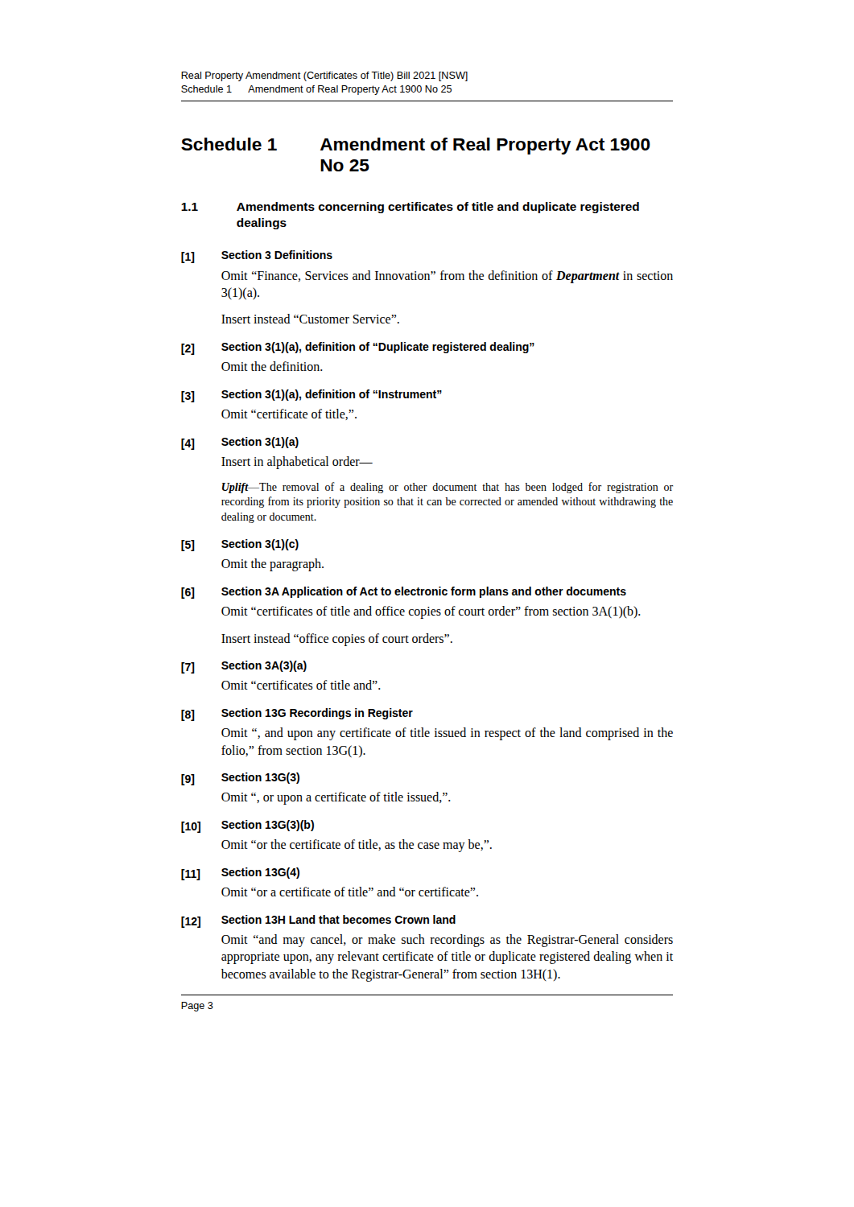Real Property Amendment (Certificates of Title) Bill 2021 [NSW]
Schedule 1 Amendment of Real Property Act 1900 No 25
Schedule 1 Amendment of Real Property Act 1900 No 25
1.1 Amendments concerning certificates of title and duplicate registered dealings
[1]
Section 3 Definitions
Omit “Finance, Services and Innovation” from the definition of Department in section 3(1)(a).
Insert instead “Customer Service”.
[2]
Section 3(1)(a), definition of “Duplicate registered dealing”
Omit the definition.
[3]
Section 3(1)(a), definition of “Instrument”
Omit “certificate of title,”.
[4]
Section 3(1)(a)
Insert in alphabetical order—
Uplift—The removal of a dealing or other document that has been lodged for registration or recording from its priority position so that it can be corrected or amended without withdrawing the dealing or document.
[5]
Section 3(1)(c)
Omit the paragraph.
[6]
Section 3A Application of Act to electronic form plans and other documents
Omit “certificates of title and office copies of court order” from section 3A(1)(b).
Insert instead “office copies of court orders”.
[7]
Section 3A(3)(a)
Omit “certificates of title and”.
[8]
Section 13G Recordings in Register
Omit “, and upon any certificate of title issued in respect of the land comprised in the folio,” from section 13G(1).
[9]
Section 13G(3)
Omit “, or upon a certificate of title issued,”.
[10]
Section 13G(3)(b)
Omit “or the certificate of title, as the case may be,”.
[11]
Section 13G(4)
Omit “or a certificate of title” and “or certificate”.
[12]
Section 13H Land that becomes Crown land
Omit “and may cancel, or make such recordings as the Registrar-General considers appropriate upon, any relevant certificate of title or duplicate registered dealing when it becomes available to the Registrar-General” from section 13H(1).
Page 3